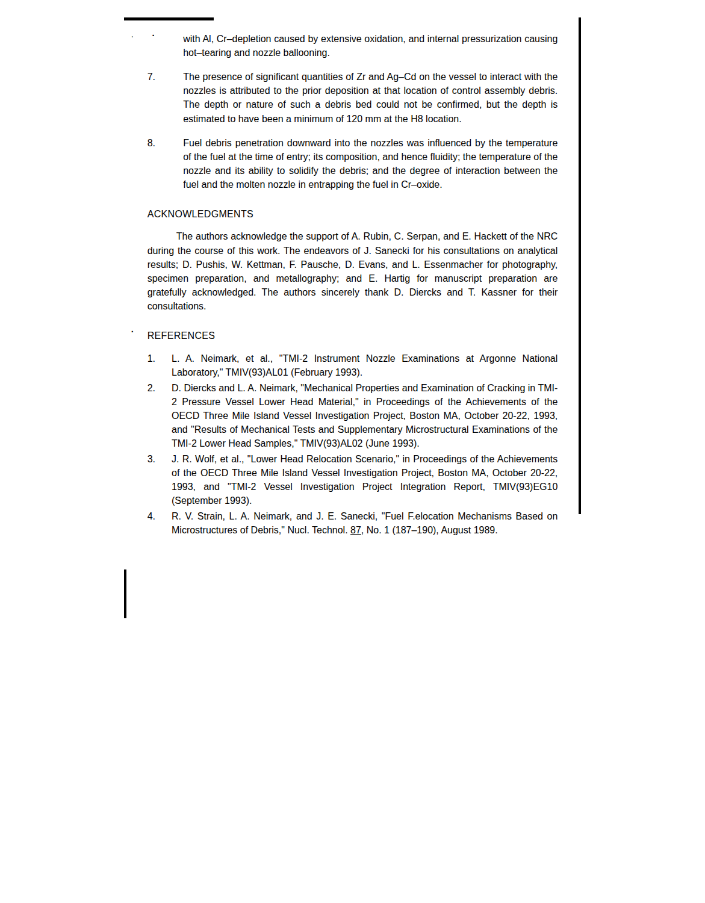. . .
with Al, Cr–depletion caused by extensive oxidation, and internal pressurization causing hot–tearing and nozzle ballooning.
7. The presence of significant quantities of Zr and Ag–Cd on the vessel to interact with the nozzles is attributed to the prior deposition at that location of control assembly debris. The depth or nature of such a debris bed could not be confirmed, but the depth is estimated to have been a minimum of 120 mm at the H8 location.
8. Fuel debris penetration downward into the nozzles was influenced by the temperature of the fuel at the time of entry; its composition, and hence fluidity; the temperature of the nozzle and its ability to solidify the debris; and the degree of interaction between the fuel and the molten nozzle in entrapping the fuel in Cr–oxide.
ACKNOWLEDGMENTS
The authors acknowledge the support of A. Rubin, C. Serpan, and E. Hackett of the NRC during the course of this work. The endeavors of J. Sanecki for his consultations on analytical results; D. Pushis, W. Kettman, F. Pausche, D. Evans, and L. Essenmacher for photography, specimen preparation, and metallography; and E. Hartig for manuscript preparation are gratefully acknowledged. The authors sincerely thank D. Diercks and T. Kassner for their consultations.
REFERENCES
1. L. A. Neimark, et al., "TMI-2 Instrument Nozzle Examinations at Argonne National Laboratory," TMIV(93)AL01 (February 1993).
2. D. Diercks and L. A. Neimark, "Mechanical Properties and Examination of Cracking in TMI-2 Pressure Vessel Lower Head Material," in Proceedings of the Achievements of the OECD Three Mile Island Vessel Investigation Project, Boston MA, October 20-22, 1993, and "Results of Mechanical Tests and Supplementary Microstructural Examinations of the TMI-2 Lower Head Samples," TMIV(93)AL02 (June 1993).
3. J. R. Wolf, et al., "Lower Head Relocation Scenario," in Proceedings of the Achievements of the OECD Three Mile Island Vessel Investigation Project, Boston MA, October 20-22, 1993, and "TMI-2 Vessel Investigation Project Integration Report, TMIV(93)EG10 (September 1993).
4. R. V. Strain, L. A. Neimark, and J. E. Sanecki, "Fuel F.elocation Mechanisms Based on Microstructures of Debris," Nucl. Technol. 87, No. 1 (187–190), August 1989.